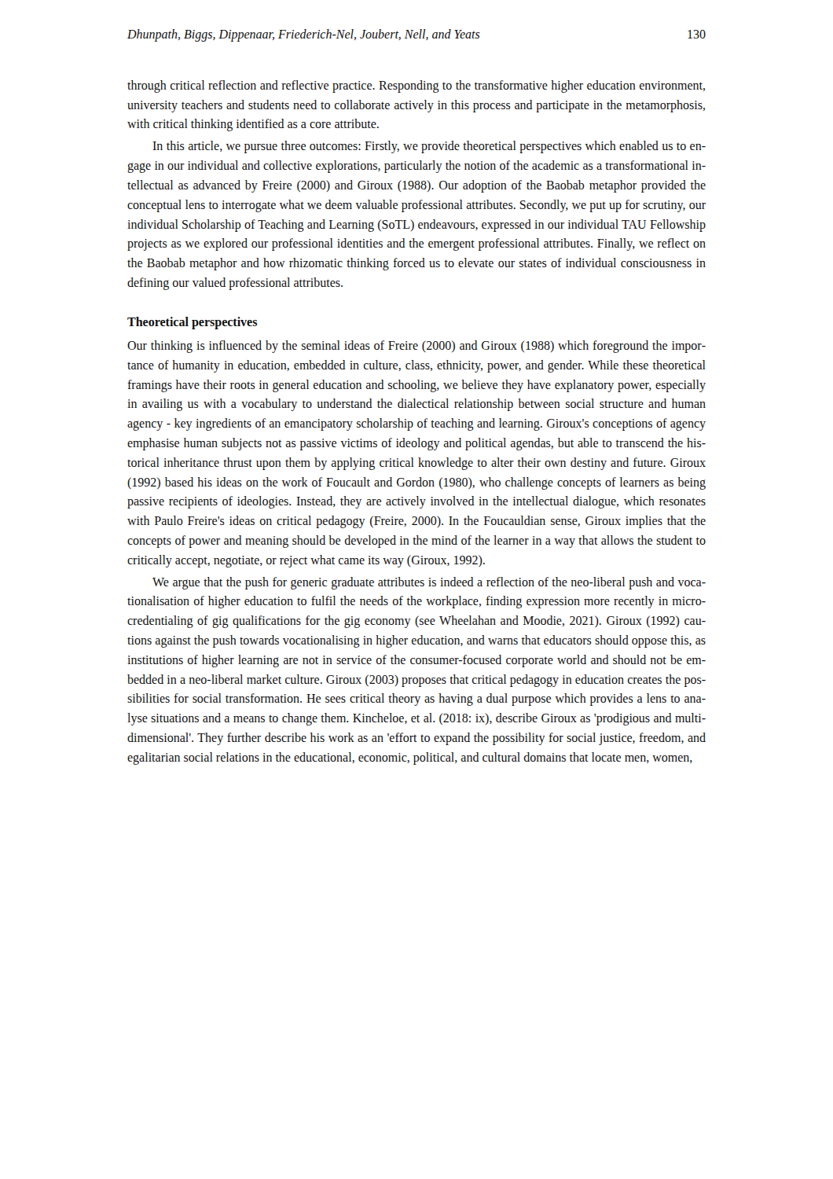Dhunpath, Biggs, Dippenaar, Friederich-Nel, Joubert, Nell, and Yeats 130
through critical reflection and reflective practice. Responding to the transformative higher education environment, university teachers and students need to collaborate actively in this process and participate in the metamorphosis, with critical thinking identified as a core attribute.
In this article, we pursue three outcomes: Firstly, we provide theoretical perspectives which enabled us to engage in our individual and collective explorations, particularly the notion of the academic as a transformational intellectual as advanced by Freire (2000) and Giroux (1988). Our adoption of the Baobab metaphor provided the conceptual lens to interrogate what we deem valuable professional attributes. Secondly, we put up for scrutiny, our individual Scholarship of Teaching and Learning (SoTL) endeavours, expressed in our individual TAU Fellowship projects as we explored our professional identities and the emergent professional attributes. Finally, we reflect on the Baobab metaphor and how rhizomatic thinking forced us to elevate our states of individual consciousness in defining our valued professional attributes.
Theoretical perspectives
Our thinking is influenced by the seminal ideas of Freire (2000) and Giroux (1988) which foreground the importance of humanity in education, embedded in culture, class, ethnicity, power, and gender. While these theoretical framings have their roots in general education and schooling, we believe they have explanatory power, especially in availing us with a vocabulary to understand the dialectical relationship between social structure and human agency - key ingredients of an emancipatory scholarship of teaching and learning. Giroux's conceptions of agency emphasise human subjects not as passive victims of ideology and political agendas, but able to transcend the historical inheritance thrust upon them by applying critical knowledge to alter their own destiny and future. Giroux (1992) based his ideas on the work of Foucault and Gordon (1980), who challenge concepts of learners as being passive recipients of ideologies. Instead, they are actively involved in the intellectual dialogue, which resonates with Paulo Freire's ideas on critical pedagogy (Freire, 2000). In the Foucauldian sense, Giroux implies that the concepts of power and meaning should be developed in the mind of the learner in a way that allows the student to critically accept, negotiate, or reject what came its way (Giroux, 1992).
We argue that the push for generic graduate attributes is indeed a reflection of the neo-liberal push and vocationalisation of higher education to fulfil the needs of the workplace, finding expression more recently in micro-credentialing of gig qualifications for the gig economy (see Wheelahan and Moodie, 2021). Giroux (1992) cautions against the push towards vocationalising in higher education, and warns that educators should oppose this, as institutions of higher learning are not in service of the consumer-focused corporate world and should not be embedded in a neo-liberal market culture. Giroux (2003) proposes that critical pedagogy in education creates the possibilities for social transformation. He sees critical theory as having a dual purpose which provides a lens to analyse situations and a means to change them. Kincheloe, et al. (2018: ix), describe Giroux as 'prodigious and multidimensional'. They further describe his work as an 'effort to expand the possibility for social justice, freedom, and egalitarian social relations in the educational, economic, political, and cultural domains that locate men, women,